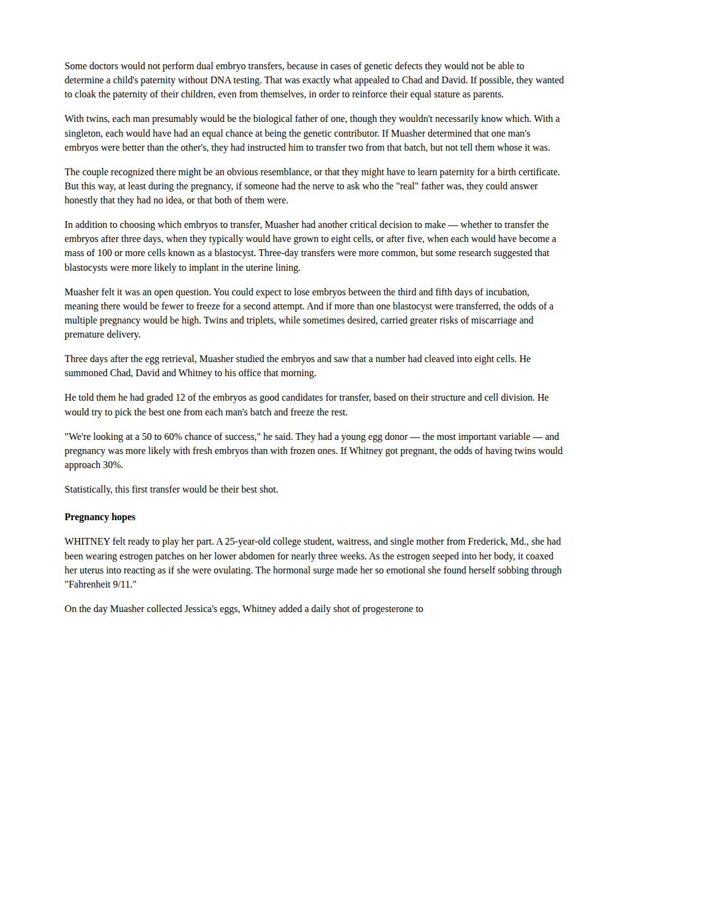Some doctors would not perform dual embryo transfers, because in cases of genetic defects they would not be able to determine a child's paternity without DNA testing. That was exactly what appealed to Chad and David. If possible, they wanted to cloak the paternity of their children, even from themselves, in order to reinforce their equal stature as parents.
With twins, each man presumably would be the biological father of one, though they wouldn't necessarily know which. With a singleton, each would have had an equal chance at being the genetic contributor. If Muasher determined that one man's embryos were better than the other's, they had instructed him to transfer two from that batch, but not tell them whose it was.
The couple recognized there might be an obvious resemblance, or that they might have to learn paternity for a birth certificate. But this way, at least during the pregnancy, if someone had the nerve to ask who the "real" father was, they could answer honestly that they had no idea, or that both of them were.
In addition to choosing which embryos to transfer, Muasher had another critical decision to make — whether to transfer the embryos after three days, when they typically would have grown to eight cells, or after five, when each would have become a mass of 100 or more cells known as a blastocyst. Three-day transfers were more common, but some research suggested that blastocysts were more likely to implant in the uterine lining.
Muasher felt it was an open question. You could expect to lose embryos between the third and fifth days of incubation, meaning there would be fewer to freeze for a second attempt. And if more than one blastocyst were transferred, the odds of a multiple pregnancy would be high. Twins and triplets, while sometimes desired, carried greater risks of miscarriage and premature delivery.
Three days after the egg retrieval, Muasher studied the embryos and saw that a number had cleaved into eight cells. He summoned Chad, David and Whitney to his office that morning.
He told them he had graded 12 of the embryos as good candidates for transfer, based on their structure and cell division. He would try to pick the best one from each man's batch and freeze the rest.
"We're looking at a 50 to 60% chance of success," he said. They had a young egg donor — the most important variable — and pregnancy was more likely with fresh embryos than with frozen ones. If Whitney got pregnant, the odds of having twins would approach 30%.
Statistically, this first transfer would be their best shot.
Pregnancy hopes
WHITNEY felt ready to play her part. A 25-year-old college student, waitress, and single mother from Frederick, Md., she had been wearing estrogen patches on her lower abdomen for nearly three weeks. As the estrogen seeped into her body, it coaxed her uterus into reacting as if she were ovulating. The hormonal surge made her so emotional she found herself sobbing through "Fahrenheit 9/11."
On the day Muasher collected Jessica's eggs, Whitney added a daily shot of progesterone to